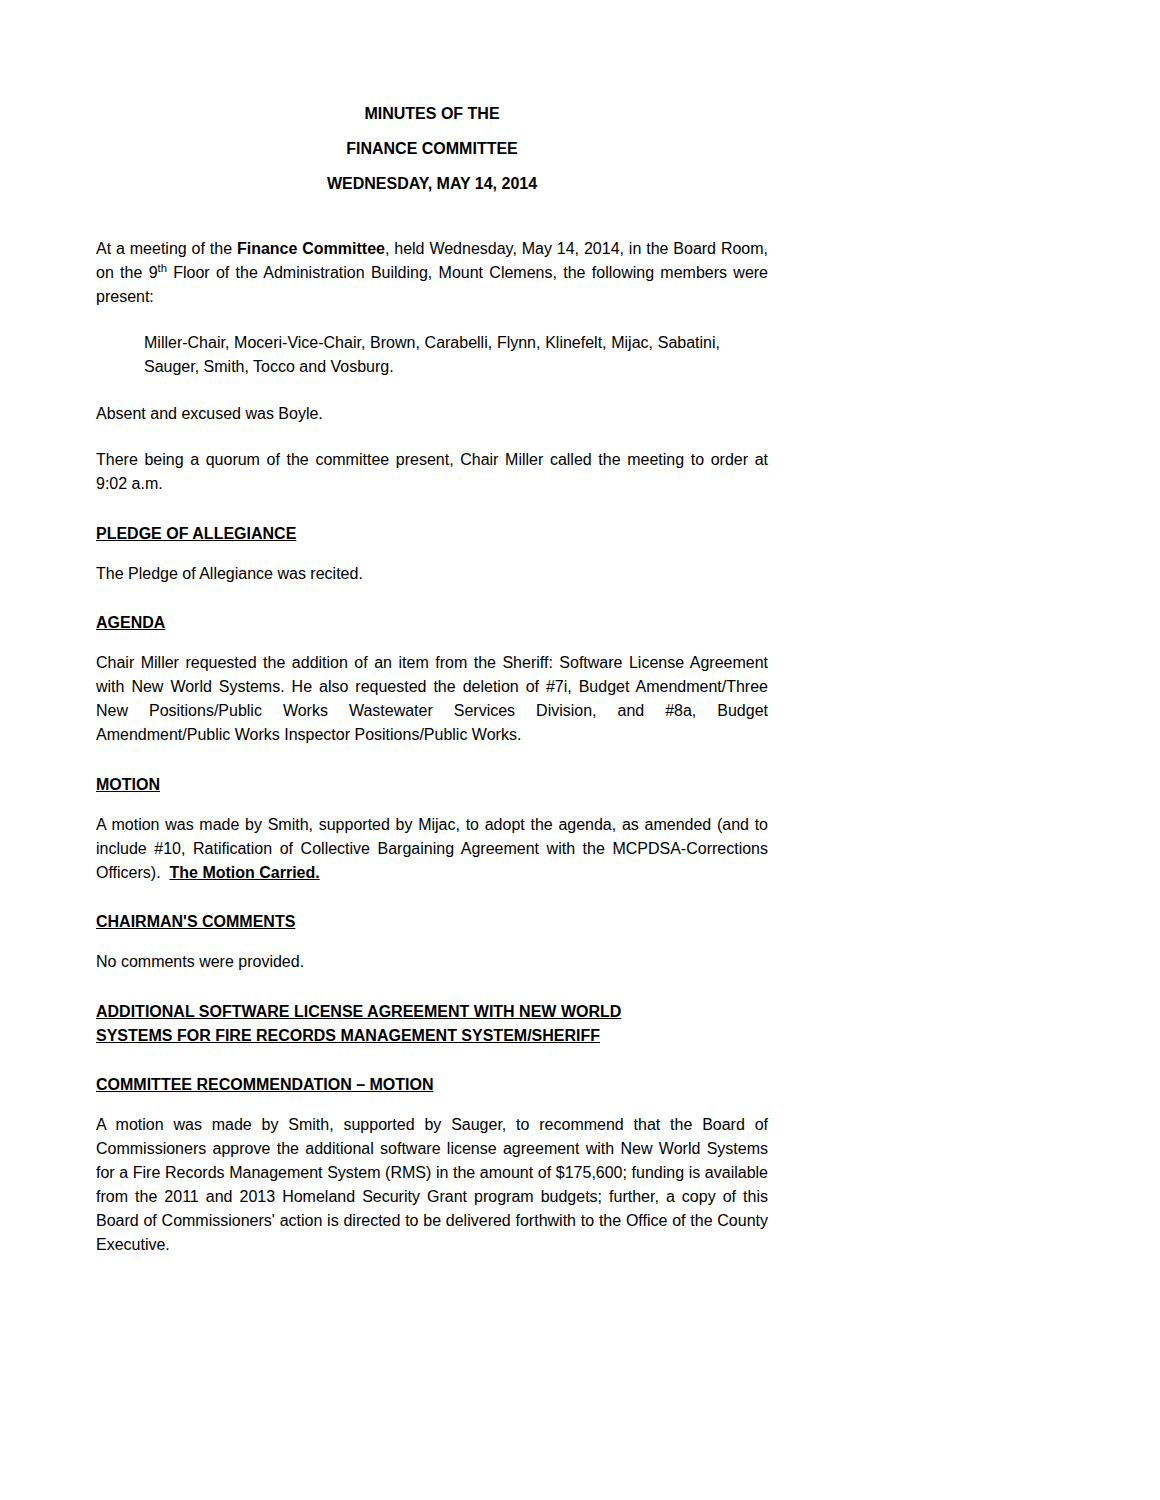MINUTES OF THE
FINANCE COMMITTEE
WEDNESDAY, MAY 14, 2014
At a meeting of the Finance Committee, held Wednesday, May 14, 2014, in the Board Room, on the 9th Floor of the Administration Building, Mount Clemens, the following members were present:
Miller-Chair, Moceri-Vice-Chair, Brown, Carabelli, Flynn, Klinefelt, Mijac, Sabatini, Sauger, Smith, Tocco and Vosburg.
Absent and excused was Boyle.
There being a quorum of the committee present, Chair Miller called the meeting to order at 9:02 a.m.
PLEDGE OF ALLEGIANCE
The Pledge of Allegiance was recited.
AGENDA
Chair Miller requested the addition of an item from the Sheriff: Software License Agreement with New World Systems. He also requested the deletion of #7i, Budget Amendment/Three New Positions/Public Works Wastewater Services Division, and #8a, Budget Amendment/Public Works Inspector Positions/Public Works.
MOTION
A motion was made by Smith, supported by Mijac, to adopt the agenda, as amended (and to include #10, Ratification of Collective Bargaining Agreement with the MCPDSA-Corrections Officers). The Motion Carried.
CHAIRMAN'S COMMENTS
No comments were provided.
ADDITIONAL SOFTWARE LICENSE AGREEMENT WITH NEW WORLD
SYSTEMS FOR FIRE RECORDS MANAGEMENT SYSTEM/SHERIFF
COMMITTEE RECOMMENDATION – MOTION
A motion was made by Smith, supported by Sauger, to recommend that the Board of Commissioners approve the additional software license agreement with New World Systems for a Fire Records Management System (RMS) in the amount of $175,600; funding is available from the 2011 and 2013 Homeland Security Grant program budgets; further, a copy of this Board of Commissioners' action is directed to be delivered forthwith to the Office of the County Executive.